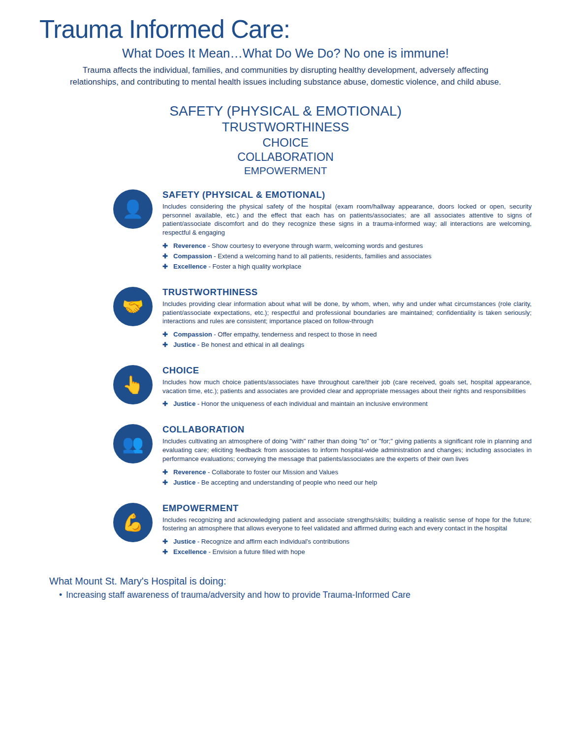Trauma Informed Care:
What Does It Mean…What Do We Do? No one is immune!
Trauma affects the individual, families, and communities by disrupting healthy development, adversely affecting relationships, and contributing to mental health issues including substance abuse, domestic violence, and child abuse.
SAFETY (PHYSICAL & EMOTIONAL)
TRUSTWORTHINESS
CHOICE
COLLABORATION
EMPOWERMENT
👤
SAFETY (PHYSICAL & EMOTIONAL)
Includes considering the physical safety of the hospital (exam room/hallway appearance, doors locked or open, security personnel available, etc.) and the effect that each has on patients/associates; are all associates attentive to signs of patient/associate discomfort and do they recognize these signs in a trauma-informed way; all interactions are welcoming, respectful & engaging
Reverence - Show courtesy to everyone through warm, welcoming words and gestures
Compassion - Extend a welcoming hand to all patients, residents, families and associates
Excellence - Foster a high quality workplace
🤝
TRUSTWORTHINESS
Includes providing clear information about what will be done, by whom, when, why and under what circumstances (role clarity, patient/associate expectations, etc.); respectful and professional boundaries are maintained; confidentiality is taken seriously; interactions and rules are consistent; importance placed on follow-through
Compassion - Offer empathy, tenderness and respect to those in need
Justice - Be honest and ethical in all dealings
👆
CHOICE
Includes how much choice patients/associates have throughout care/their job (care received, goals set, hospital appearance, vacation time, etc.); patients and associates are provided clear and appropriate messages about their rights and responsibilities
Justice - Honor the uniqueness of each individual and maintain an inclusive environment
👥
COLLABORATION
Includes cultivating an atmosphere of doing "with" rather than doing "to" or "for;" giving patients a significant role in planning and evaluating care; eliciting feedback from associates to inform hospital-wide administration and changes; including associates in performance evaluations; conveying the message that patients/associates are the experts of their own lives
Reverence - Collaborate to foster our Mission and Values
Justice - Be accepting and understanding of people who need our help
💪
EMPOWERMENT
Includes recognizing and acknowledging patient and associate strengths/skills; building a realistic sense of hope for the future; fostering an atmosphere that allows everyone to feel validated and affirmed during each and every contact in the hospital
Justice - Recognize and affirm each individual's contributions
Excellence - Envision a future filled with hope
What Mount St. Mary's Hospital is doing:
Increasing staff awareness of trauma/adversity and how to provide Trauma-Informed Care